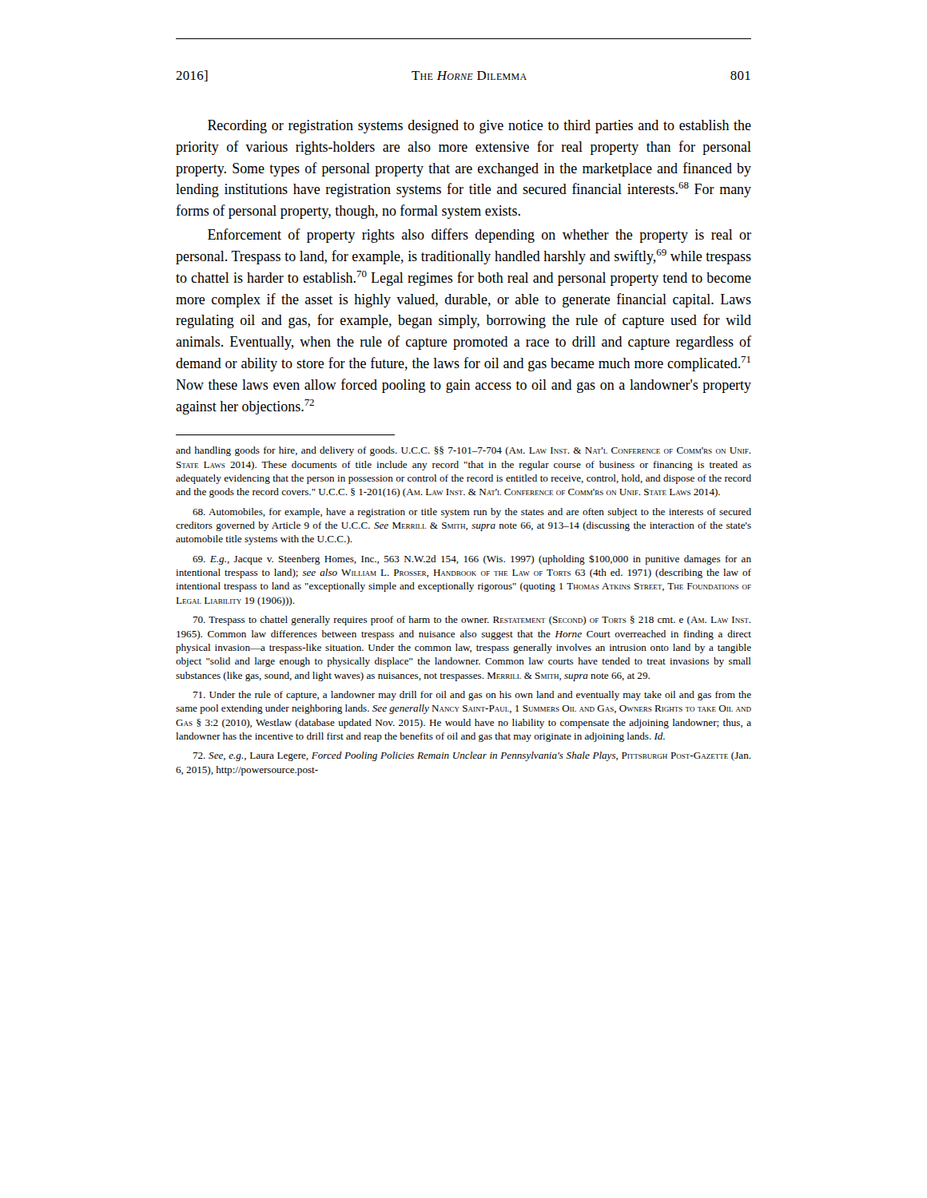2016] The Horne Dilemma 801
Recording or registration systems designed to give notice to third parties and to establish the priority of various rights-holders are also more extensive for real property than for personal property. Some types of personal property that are exchanged in the marketplace and financed by lending institutions have registration systems for title and secured financial interests.68 For many forms of personal property, though, no formal system exists.
Enforcement of property rights also differs depending on whether the property is real or personal. Trespass to land, for example, is traditionally handled harshly and swiftly,69 while trespass to chattel is harder to establish.70 Legal regimes for both real and personal property tend to become more complex if the asset is highly valued, durable, or able to generate financial capital. Laws regulating oil and gas, for example, began simply, borrowing the rule of capture used for wild animals. Eventually, when the rule of capture promoted a race to drill and capture regardless of demand or ability to store for the future, the laws for oil and gas became much more complicated.71 Now these laws even allow forced pooling to gain access to oil and gas on a landowner's property against her objections.72
and handling goods for hire, and delivery of goods. U.C.C. §§ 7-101–7-704 (Am. Law Inst. & Nat'l Conference of Comm'rs on Unif. State Laws 2014). These documents of title include any record "that in the regular course of business or financing is treated as adequately evidencing that the person in possession or control of the record is entitled to receive, control, hold, and dispose of the record and the goods the record covers." U.C.C. § 1-201(16) (Am. Law Inst. & Nat'l Conference of Comm'rs on Unif. State Laws 2014).
68. Automobiles, for example, have a registration or title system run by the states and are often subject to the interests of secured creditors governed by Article 9 of the U.C.C. See Merrill & Smith, supra note 66, at 913–14 (discussing the interaction of the state's automobile title systems with the U.C.C.).
69. E.g., Jacque v. Steenberg Homes, Inc., 563 N.W.2d 154, 166 (Wis. 1997) (upholding $100,000 in punitive damages for an intentional trespass to land); see also William L. Prosser, Handbook of the Law of Torts 63 (4th ed. 1971) (describing the law of intentional trespass to land as "exceptionally simple and exceptionally rigorous" (quoting 1 Thomas Atkins Street, The Foundations of Legal Liability 19 (1906))).
70. Trespass to chattel generally requires proof of harm to the owner. Restatement (Second) of Torts § 218 cmt. e (Am. Law Inst. 1965). Common law differences between trespass and nuisance also suggest that the Horne Court overreached in finding a direct physical invasion—a trespass-like situation. Under the common law, trespass generally involves an intrusion onto land by a tangible object "solid and large enough to physically displace" the landowner. Common law courts have tended to treat invasions by small substances (like gas, sound, and light waves) as nuisances, not trespasses. Merrill & Smith, supra note 66, at 29.
71. Under the rule of capture, a landowner may drill for oil and gas on his own land and eventually may take oil and gas from the same pool extending under neighboring lands. See generally Nancy Saint-Paul, 1 Summers Oil and Gas, Owners Rights to take Oil and Gas § 3:2 (2010), Westlaw (database updated Nov. 2015). He would have no liability to compensate the adjoining landowner; thus, a landowner has the incentive to drill first and reap the benefits of oil and gas that may originate in adjoining lands. Id.
72. See, e.g., Laura Legere, Forced Pooling Policies Remain Unclear in Pennsylvania's Shale Plays, Pittsburgh Post-Gazette (Jan. 6, 2015), http://powersource.post-